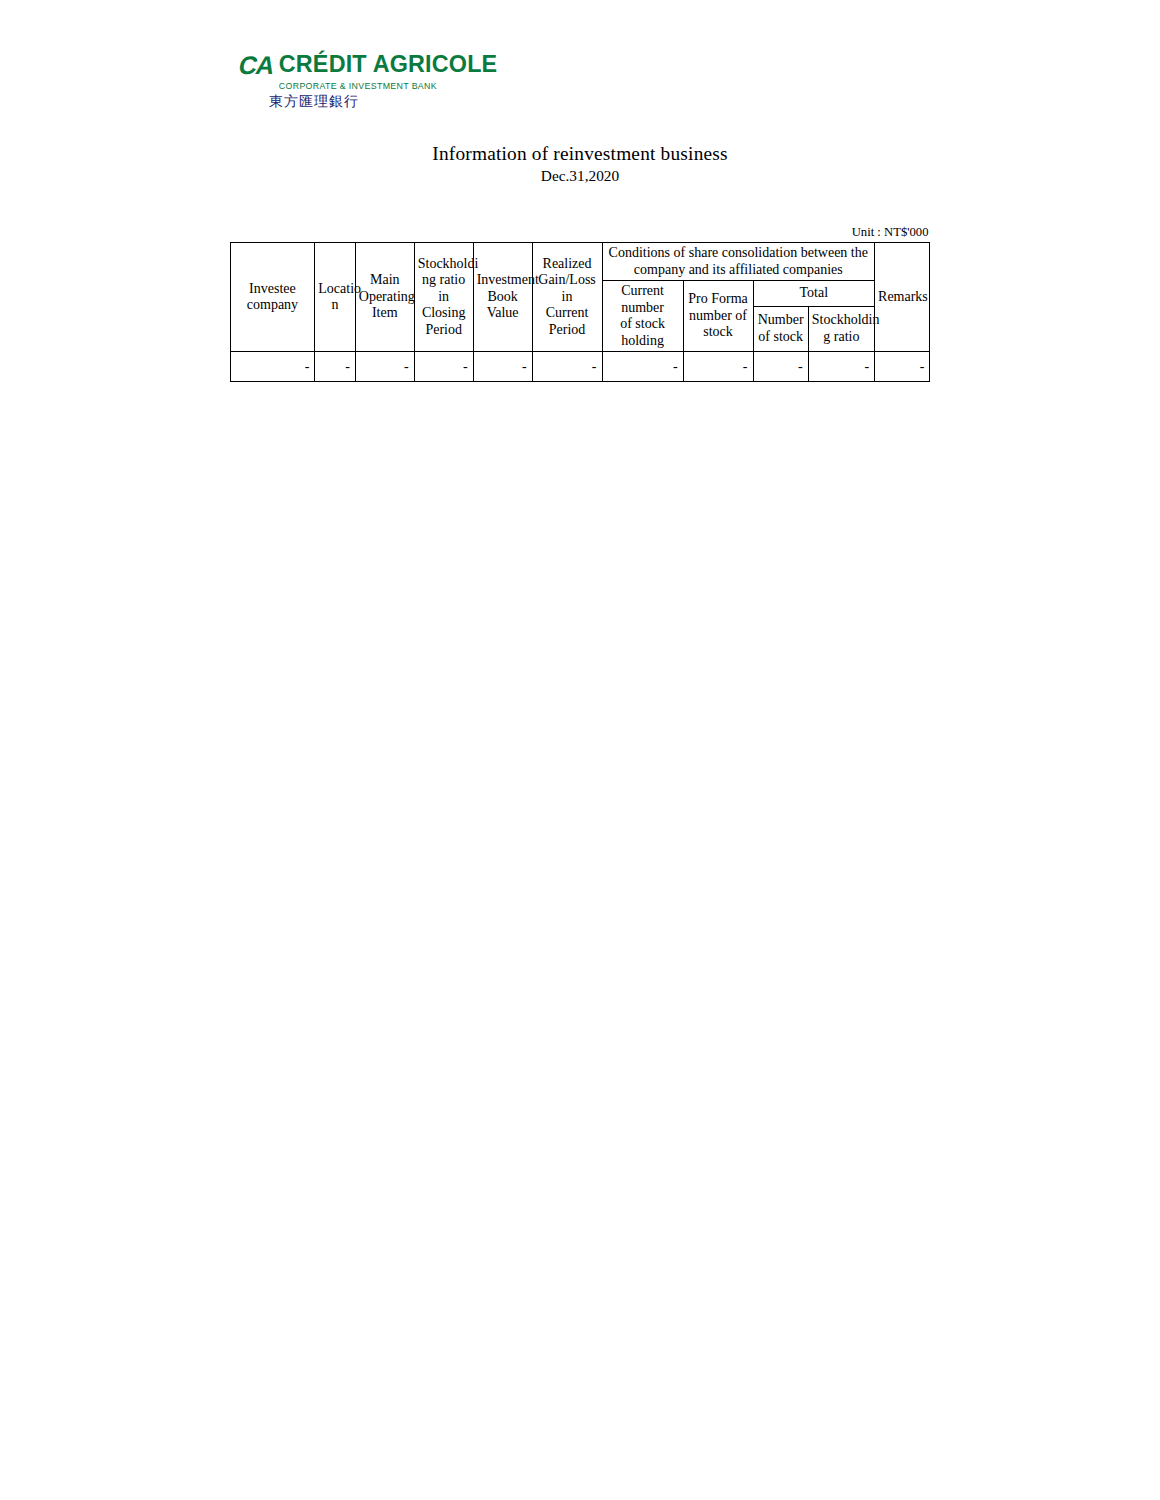CA CRÉDIT AGRICOLE
CORPORATE & INVESTMENT BANK
東方匯理銀行
Information of reinvestment business
Dec.31,2020
Unit : NT$'000
| Investee company | Locatio n | Main Operating Item | Stockholdi ng ratio in Closing Period | Investment Book Value | Realized Gain/Loss in Current Period | Conditions of share consolidation between the company and its affiliated companies | Remarks |
| --- | --- | --- | --- | --- | --- | --- | --- |
| Current number of stock holding | Pro Forma number of stock | Total |
| Number of stock | Stockholdin g ratio |
| - | - | - | - | - | - | - | - | - | - | - |